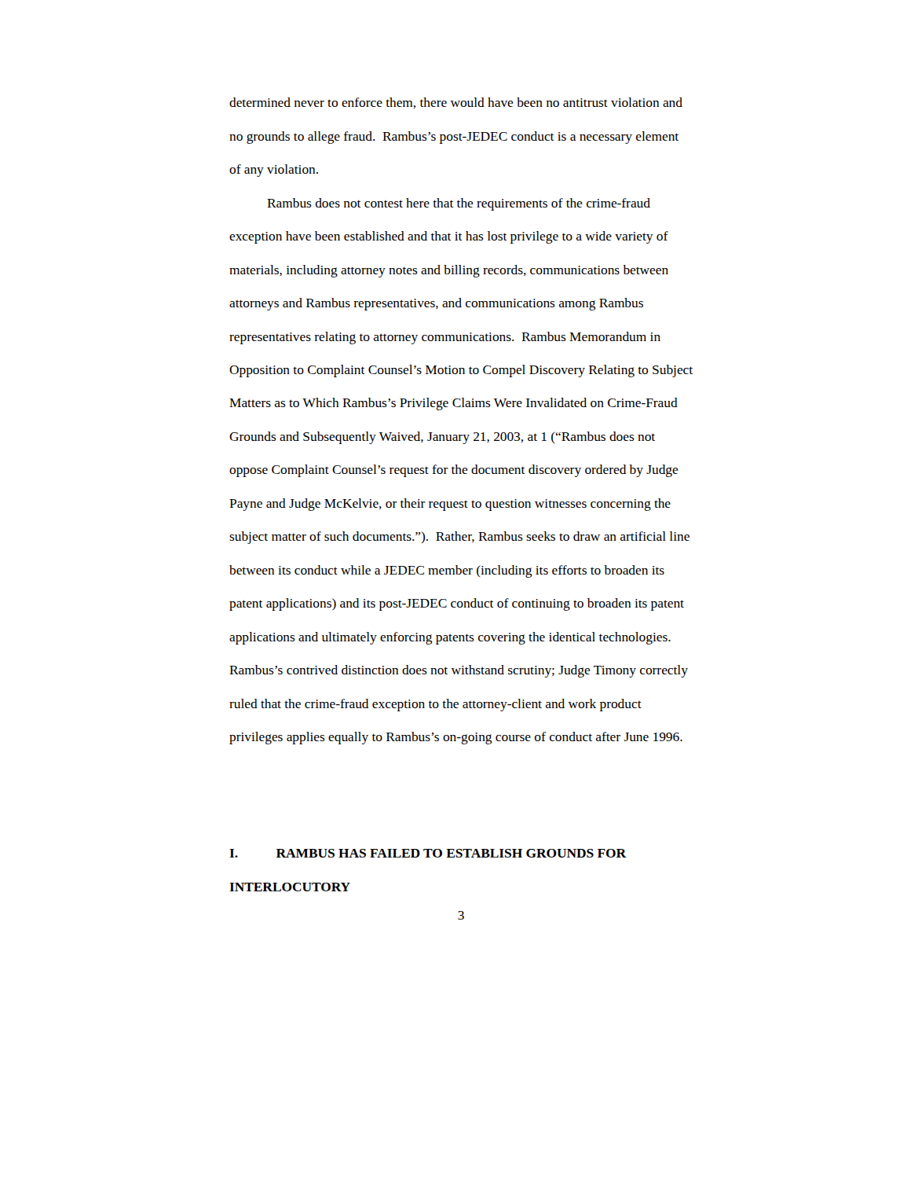determined never to enforce them, there would have been no antitrust violation and no grounds to allege fraud. Rambus’s post-JEDEC conduct is a necessary element of any violation.
Rambus does not contest here that the requirements of the crime-fraud exception have been established and that it has lost privilege to a wide variety of materials, including attorney notes and billing records, communications between attorneys and Rambus representatives, and communications among Rambus representatives relating to attorney communications. Rambus Memorandum in Opposition to Complaint Counsel’s Motion to Compel Discovery Relating to Subject Matters as to Which Rambus’s Privilege Claims Were Invalidated on Crime-Fraud Grounds and Subsequently Waived, January 21, 2003, at 1 (“Rambus does not oppose Complaint Counsel’s request for the document discovery ordered by Judge Payne and Judge McKelvie, or their request to question witnesses concerning the subject matter of such documents.”). Rather, Rambus seeks to draw an artificial line between its conduct while a JEDEC member (including its efforts to broaden its patent applications) and its post-JEDEC conduct of continuing to broaden its patent applications and ultimately enforcing patents covering the identical technologies. Rambus’s contrived distinction does not withstand scrutiny; Judge Timony correctly ruled that the crime-fraud exception to the attorney-client and work product privileges applies equally to Rambus’s on-going course of conduct after June 1996.
I. RAMBUS HAS FAILED TO ESTABLISH GROUNDS FOR INTERLOCUTORY
3